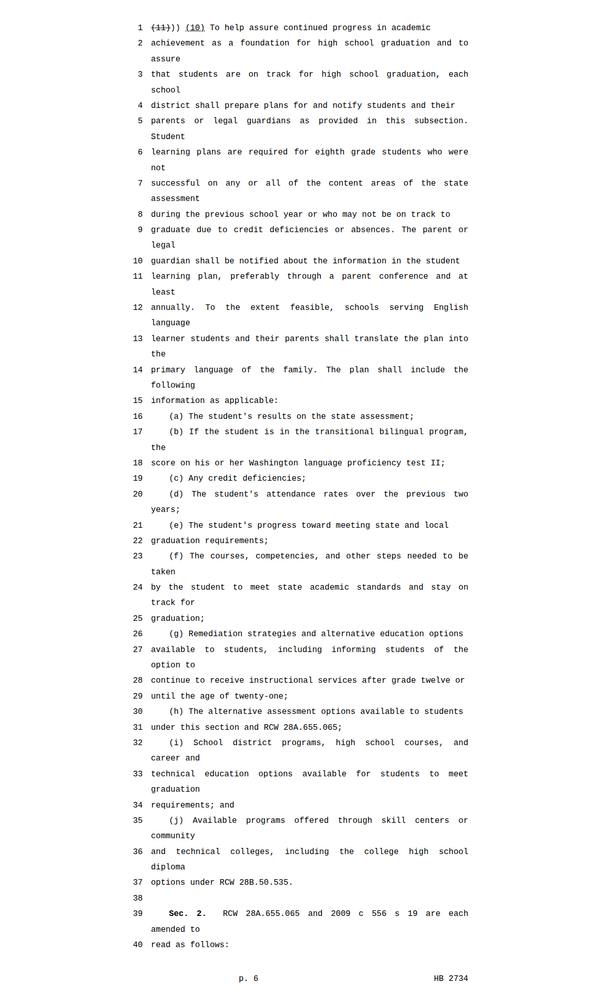(11))) (10) To help assure continued progress in academic
achievement as a foundation for high school graduation and to assure
that students are on track for high school graduation, each school
district shall prepare plans for and notify students and their
parents or legal guardians as provided in this subsection. Student
learning plans are required for eighth grade students who were not
successful on any or all of the content areas of the state assessment
during the previous school year or who may not be on track to
graduate due to credit deficiencies or absences. The parent or legal
guardian shall be notified about the information in the student
learning plan, preferably through a parent conference and at least
annually. To the extent feasible, schools serving English language
learner students and their parents shall translate the plan into the
primary language of the family. The plan shall include the following
information as applicable:
(a) The student's results on the state assessment;
(b) If the student is in the transitional bilingual program, the
score on his or her Washington language proficiency test II;
(c) Any credit deficiencies;
(d) The student's attendance rates over the previous two years;
(e) The student's progress toward meeting state and local
graduation requirements;
(f) The courses, competencies, and other steps needed to be taken
by the student to meet state academic standards and stay on track for
graduation;
(g) Remediation strategies and alternative education options
available to students, including informing students of the option to
continue to receive instructional services after grade twelve or
until the age of twenty-one;
(h) The alternative assessment options available to students
under this section and RCW 28A.655.065;
(i) School district programs, high school courses, and career and
technical education options available for students to meet graduation
requirements; and
(j) Available programs offered through skill centers or community
and technical colleges, including the college high school diploma
options under RCW 28B.50.535.
Sec. 2. RCW 28A.655.065 and 2009 c 556 s 19 are each amended to
read as follows:
p. 6 HB 2734